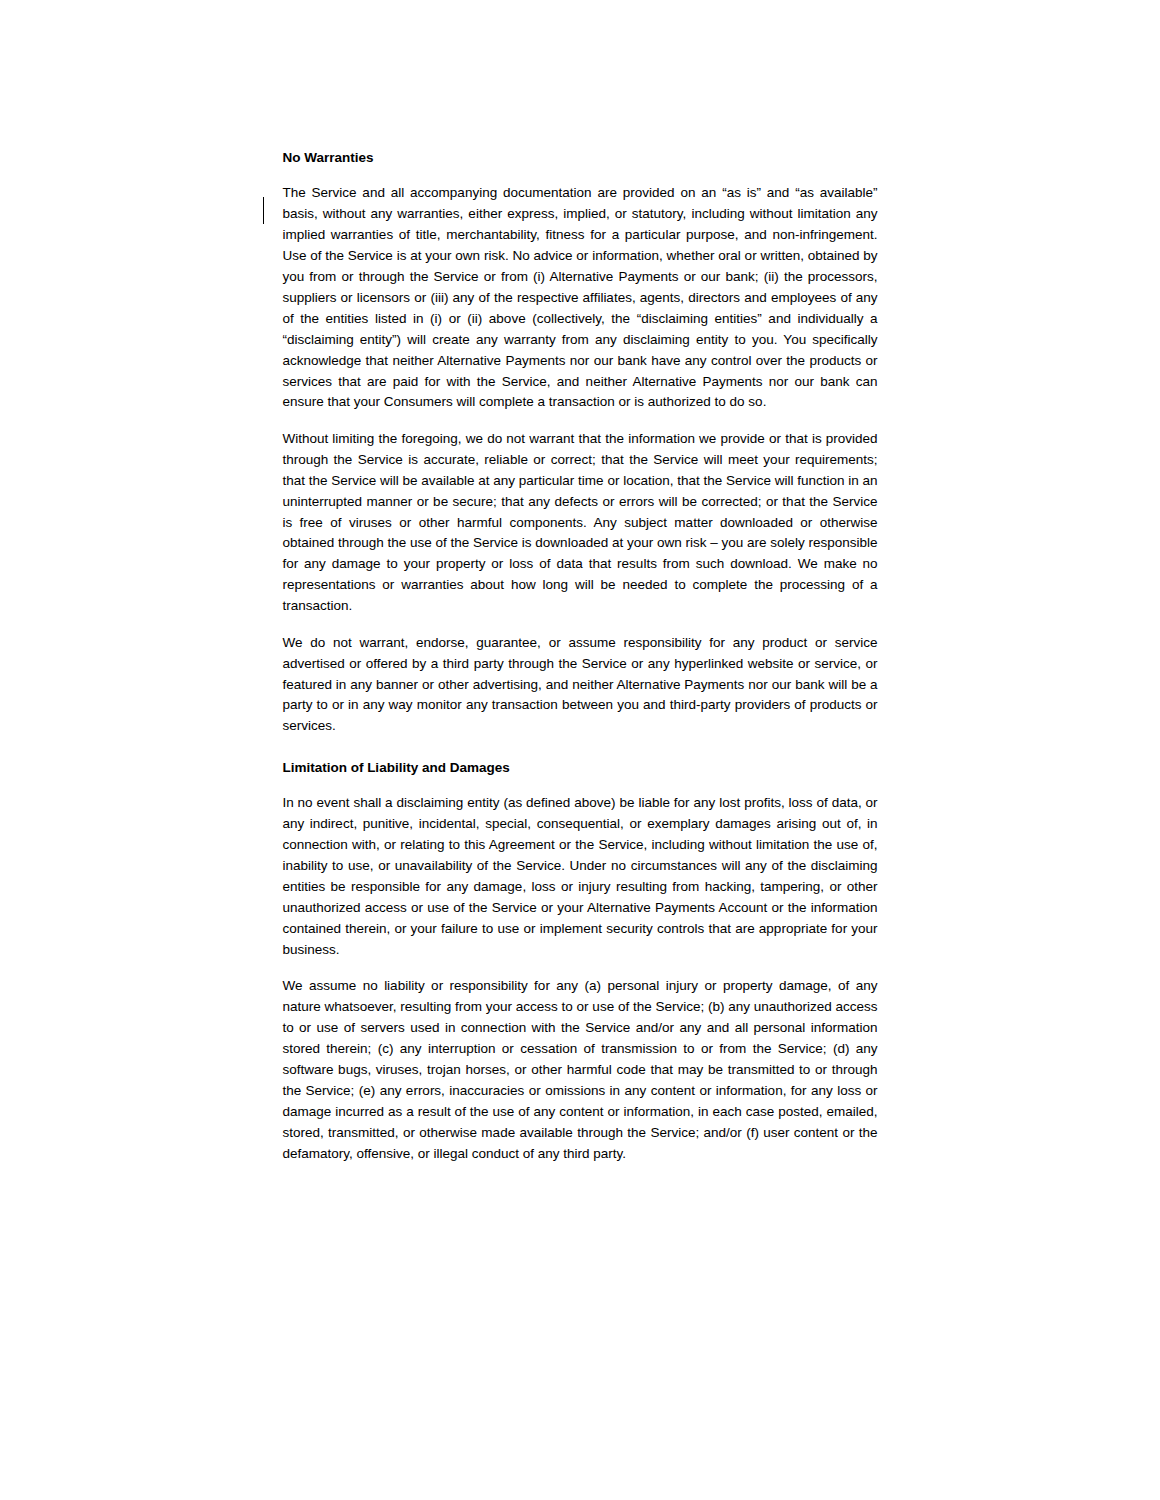No Warranties
The Service and all accompanying documentation are provided on an “as is” and “as available” basis, without any warranties, either express, implied, or statutory, including without limitation any implied warranties of title, merchantability, fitness for a particular purpose, and non-infringement. Use of the Service is at your own risk. No advice or information, whether oral or written, obtained by you from or through the Service or from (i) Alternative Payments or our bank; (ii) the processors, suppliers or licensors or (iii) any of the respective affiliates, agents, directors and employees of any of the entities listed in (i) or (ii) above (collectively, the “disclaiming entities” and individually a “disclaiming entity”) will create any warranty from any disclaiming entity to you. You specifically acknowledge that neither Alternative Payments nor our bank have any control over the products or services that are paid for with the Service, and neither Alternative Payments nor our bank can ensure that your Consumers will complete a transaction or is authorized to do so.
Without limiting the foregoing, we do not warrant that the information we provide or that is provided through the Service is accurate, reliable or correct; that the Service will meet your requirements; that the Service will be available at any particular time or location, that the Service will function in an uninterrupted manner or be secure; that any defects or errors will be corrected; or that the Service is free of viruses or other harmful components. Any subject matter downloaded or otherwise obtained through the use of the Service is downloaded at your own risk – you are solely responsible for any damage to your property or loss of data that results from such download. We make no representations or warranties about how long will be needed to complete the processing of a transaction.
We do not warrant, endorse, guarantee, or assume responsibility for any product or service advertised or offered by a third party through the Service or any hyperlinked website or service, or featured in any banner or other advertising, and neither Alternative Payments nor our bank will be a party to or in any way monitor any transaction between you and third-party providers of products or services.
Limitation of Liability and Damages
In no event shall a disclaiming entity (as defined above) be liable for any lost profits, loss of data, or any indirect, punitive, incidental, special, consequential, or exemplary damages arising out of, in connection with, or relating to this Agreement or the Service, including without limitation the use of, inability to use, or unavailability of the Service. Under no circumstances will any of the disclaiming entities be responsible for any damage, loss or injury resulting from hacking, tampering, or other unauthorized access or use of the Service or your Alternative Payments Account or the information contained therein, or your failure to use or implement security controls that are appropriate for your business.
We assume no liability or responsibility for any (a) personal injury or property damage, of any nature whatsoever, resulting from your access to or use of the Service; (b) any unauthorized access to or use of servers used in connection with the Service and/or any and all personal information stored therein; (c) any interruption or cessation of transmission to or from the Service; (d) any software bugs, viruses, trojan horses, or other harmful code that may be transmitted to or through the Service; (e) any errors, inaccuracies or omissions in any content or information, for any loss or damage incurred as a result of the use of any content or information, in each case posted, emailed, stored, transmitted, or otherwise made available through the Service; and/or (f) user content or the defamatory, offensive, or illegal conduct of any third party.